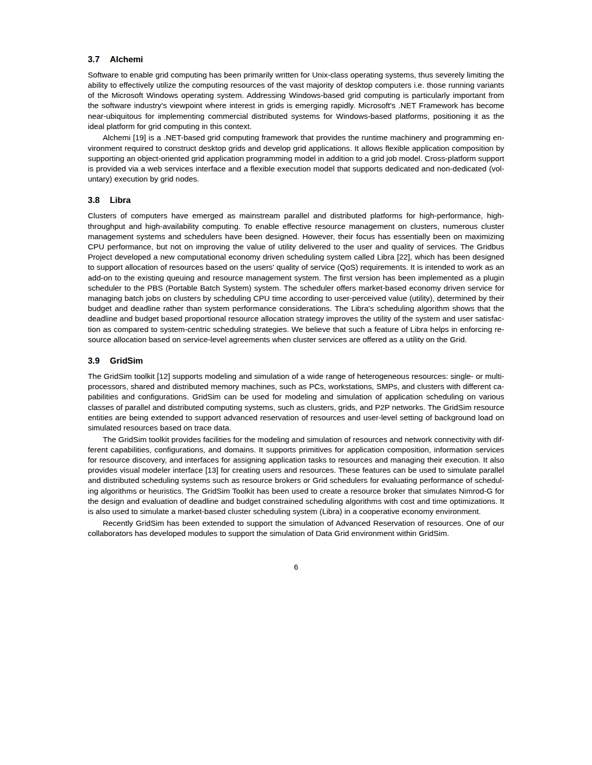3.7 Alchemi
Software to enable grid computing has been primarily written for Unix-class operating systems, thus severely limiting the ability to effectively utilize the computing resources of the vast majority of desktop computers i.e. those running variants of the Microsoft Windows operating system. Addressing Windows-based grid computing is particularly important from the software industry's viewpoint where interest in grids is emerging rapidly. Microsoft's .NET Framework has become near-ubiquitous for implementing commercial distributed systems for Windows-based platforms, positioning it as the ideal platform for grid computing in this context.
Alchemi [19] is a .NET-based grid computing framework that provides the runtime machinery and programming environment required to construct desktop grids and develop grid applications. It allows flexible application composition by supporting an object-oriented grid application programming model in addition to a grid job model. Cross-platform support is provided via a web services interface and a flexible execution model that supports dedicated and non-dedicated (voluntary) execution by grid nodes.
3.8 Libra
Clusters of computers have emerged as mainstream parallel and distributed platforms for high-performance, high-throughput and high-availability computing. To enable effective resource management on clusters, numerous cluster management systems and schedulers have been designed. However, their focus has essentially been on maximizing CPU performance, but not on improving the value of utility delivered to the user and quality of services. The Gridbus Project developed a new computational economy driven scheduling system called Libra [22], which has been designed to support allocation of resources based on the users' quality of service (QoS) requirements. It is intended to work as an add-on to the existing queuing and resource management system. The first version has been implemented as a plugin scheduler to the PBS (Portable Batch System) system. The scheduler offers market-based economy driven service for managing batch jobs on clusters by scheduling CPU time according to user-perceived value (utility), determined by their budget and deadline rather than system performance considerations. The Libra's scheduling algorithm shows that the deadline and budget based proportional resource allocation strategy improves the utility of the system and user satisfaction as compared to system-centric scheduling strategies. We believe that such a feature of Libra helps in enforcing resource allocation based on service-level agreements when cluster services are offered as a utility on the Grid.
3.9 GridSim
The GridSim toolkit [12] supports modeling and simulation of a wide range of heterogeneous resources: single- or multiprocessors, shared and distributed memory machines, such as PCs, workstations, SMPs, and clusters with different capabilities and configurations. GridSim can be used for modeling and simulation of application scheduling on various classes of parallel and distributed computing systems, such as clusters, grids, and P2P networks. The GridSim resource entities are being extended to support advanced reservation of resources and user-level setting of background load on simulated resources based on trace data.
The GridSim toolkit provides facilities for the modeling and simulation of resources and network connectivity with different capabilities, configurations, and domains. It supports primitives for application composition, information services for resource discovery, and interfaces for assigning application tasks to resources and managing their execution. It also provides visual modeler interface [13] for creating users and resources. These features can be used to simulate parallel and distributed scheduling systems such as resource brokers or Grid schedulers for evaluating performance of scheduling algorithms or heuristics. The GridSim Toolkit has been used to create a resource broker that simulates Nimrod-G for the design and evaluation of deadline and budget constrained scheduling algorithms with cost and time optimizations. It is also used to simulate a market-based cluster scheduling system (Libra) in a cooperative economy environment.
Recently GridSim has been extended to support the simulation of Advanced Reservation of resources. One of our collaborators has developed modules to support the simulation of Data Grid environment within GridSim.
6